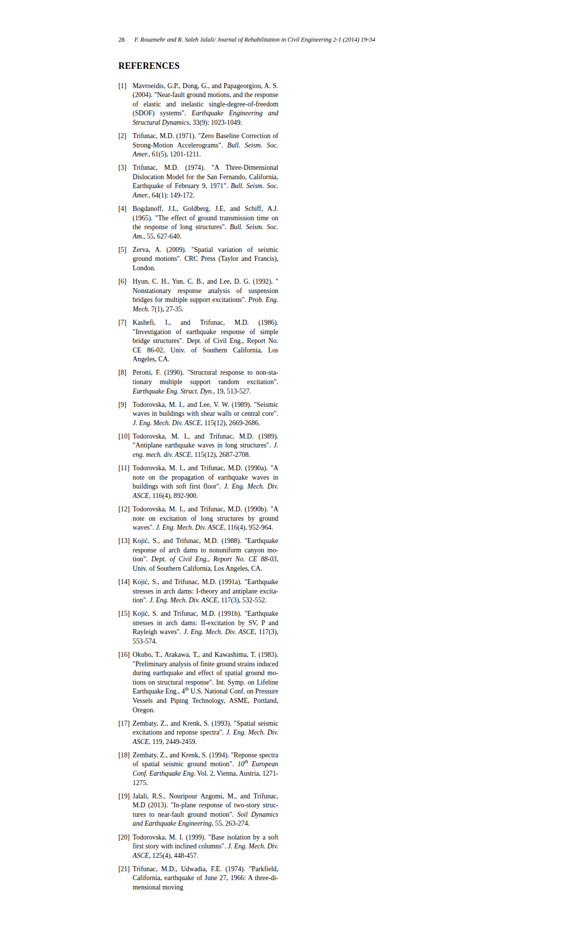28 F. Rouzmehr and R. Saleh Jalali/ Journal of Rehabilitation in Civil Engineering 2-1 (2014) 19-34
REFERENCES
[1] Mavroeidis, G.P., Dong, G., and Papageorgiou, A. S. (2004). "Near-fault ground motions, and the response of elastic and inelastic single-degree-of-freedom (SDOF) systems". Earthquake Engineering and Structural Dynamics, 33(9): 1023-1049.
[2] Trifunac, M.D. (1971). "Zero Baseline Correction of Strong-Motion Accelerograms". Bull. Seism. Soc. Amer., 61(5), 1201-1211.
[3] Trifunac, M.D. (1974). "A Three-Dimensional Dislocation Model for the San Fernando, California, Earthquake of February 9, 1971". Bull. Seism. Soc. Amer., 64(1): 149-172.
[4] Bogdanoff, J.L, Goldberg, J.E, and Schiff, A.J. (1965). "The effect of ground transmission time on the response of long structures". Bull. Seism. Soc. Am., 55, 627-640.
[5] Zerva, A. (2009). "Spatial variation of seismic ground motions". CRC Press (Taylor and Francis), London.
[6] Hyun, C. H., Yun, C. B., and Lee, D. G. (1992). " Nonstationary response analysis of suspension bridges for multiple support excitations". Prob. Eng. Mech. 7(1), 27-35.
[7] Kashefi, I., and Trifunac, M.D. (1986). "Investigation of earthquake response of simple bridge structures". Dept. of Civil Eng., Report No. CE 86-02, Univ. of Southern California, Los Angeles, CA.
[8] Perotti, F. (1990). "Structural response to non-stationary multiple support random excitation". Earthquake Eng. Struct. Dyn., 19, 513-527.
[9] Todorovska, M. I., and Lee, V. W. (1989). "Seismic waves in buildings with shear walls or central core". J. Eng. Mech. Div. ASCE, 115(12), 2669-2686.
[10] Todorovska, M. I., and Trifunac, M.D. (1989). "Antiplane earthquake waves in long structures". J. eng. mech. div. ASCE, 115(12), 2687-2708.
[11] Todorovska, M. I., and Trifunac, M.D. (1990a). "A note on the propagation of earthquake waves in buildings with soft first floor". J. Eng. Mech. Div. ASCE, 116(4), 892-900.
[12] Todorovska, M. I., and Trifunac, M.D. (1990b). "A note on excitation of long structures by ground waves". J. Eng. Mech. Div. ASCE, 116(4), 952-964.
[13] Kojić, S., and Trifunac, M.D. (1988). "Earthquake response of arch dams to nonuniform canyon motion". Dept. of Civil Eng., Report No. CE 88-03, Univ. of Southern California, Los Angeles, CA.
[14] Kojić, S., and Trifunac, M.D. (1991a). "Earthquake stresses in arch dams: I-theory and antiplane excitation". J. Eng. Mech. Div. ASCE, 117(3), 532-552.
[15] Kojić, S. and Trifunac, M.D. (1991b). "Earthquake stresses in arch dams: II-excitation by SV, P and Rayleigh waves". J. Eng. Mech. Div. ASCE, 117(3), 553-574.
[16] Okubo, T., Arakawa, T., and Kawashima, T. (1983). "Preliminary analysis of finite ground strains induced during earthquake and effect of spatial ground motions on structural response". Int. Symp. on Lifeline Earthquake Eng., 4th U.S. National Conf. on Pressure Vessels and Piping Technology, ASME, Portland, Oregon.
[17] Zembaty, Z., and Krenk, S. (1993). "Spatial seismic excitations and reponse spectra". J. Eng. Mech. Div. ASCE, 119, 2449-2459.
[18] Zembaty, Z., and Krenk, S. (1994). "Reponse spectra of spatial seismic ground motion". 10th European Conf. Earthquake Eng. Vol. 2, Vienna, Austria, 1271-1275.
[19] Jalali, R.S., Nouripour Azgomi, M., and Trifunac, M.D (2013). "In-plane response of two-story structures to near-fault ground motion". Soil Dynamics and Earthquake Engineering, 55, 263-274.
[20] Todorovska, M. I. (1999). "Base isolation by a soft first story with inclined columns". J. Eng. Mech. Div. ASCE, 125(4), 448-457.
[21] Trifunac, M.D., Udwadia, F.E. (1974). "Parkfield, California, earthquake of June 27, 1966: A three-dimensional moving